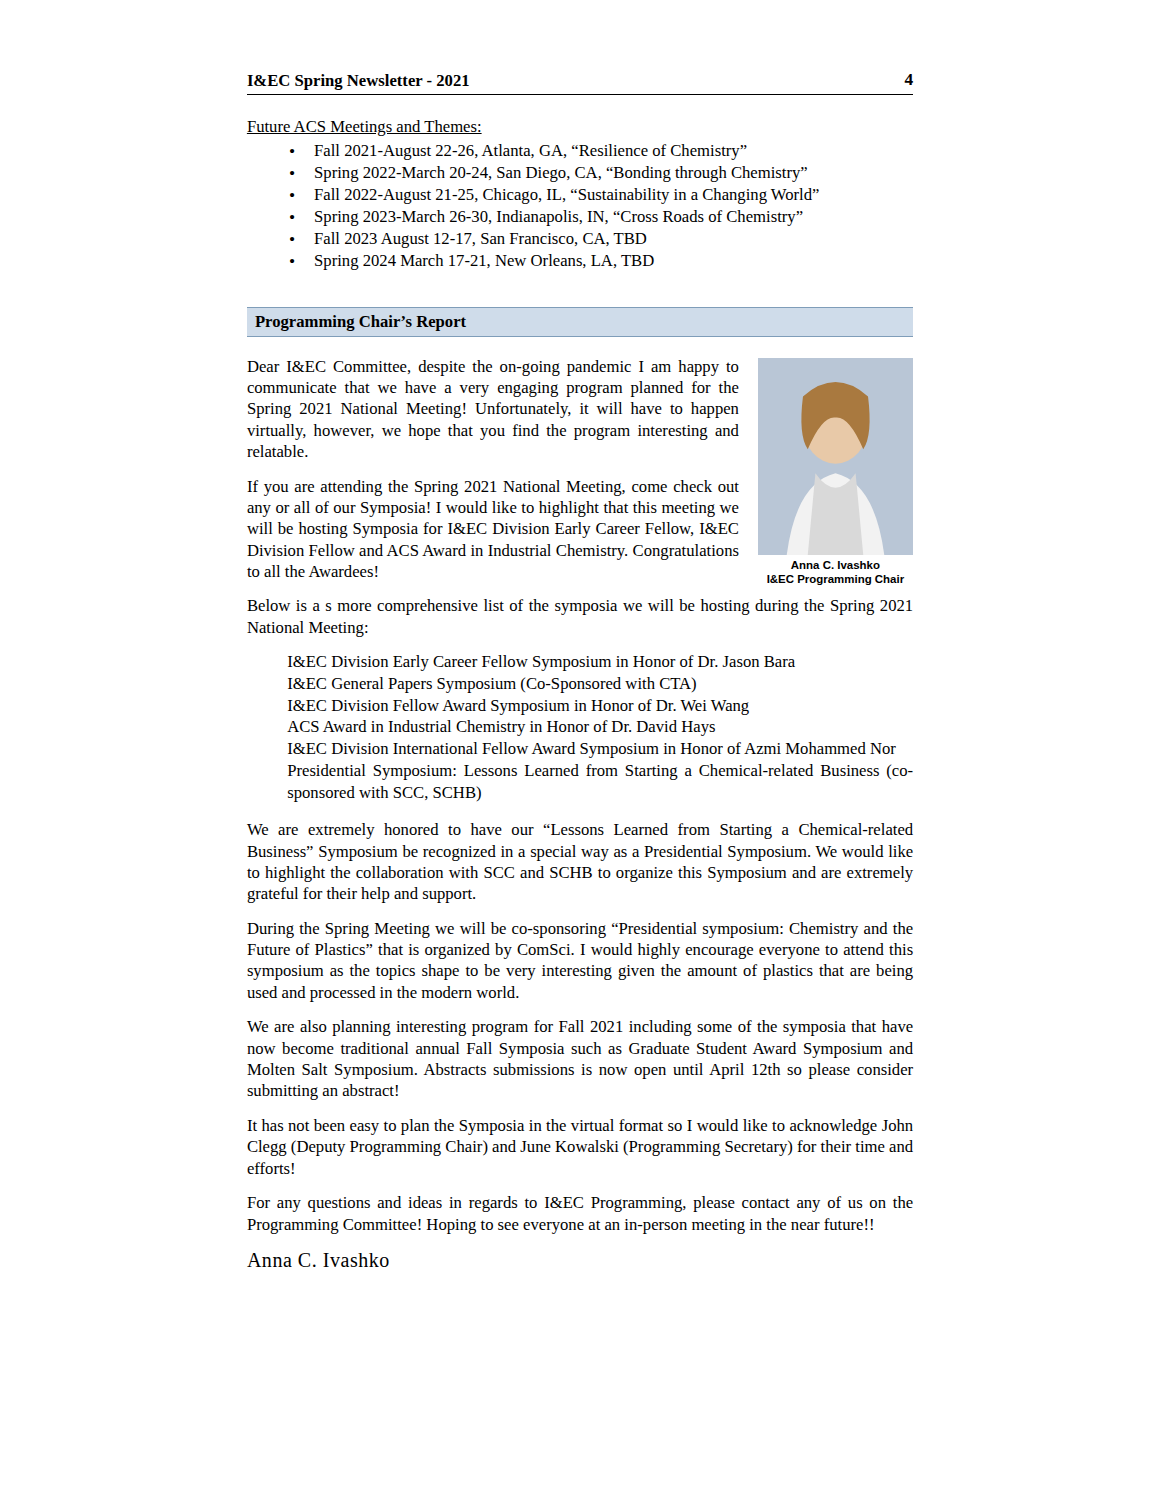I&EC Spring Newsletter - 2021
4
Future ACS Meetings and Themes:
Fall 2021-August 22-26, Atlanta, GA, “Resilience of Chemistry”
Spring 2022-March 20-24, San Diego, CA, “Bonding through Chemistry”
Fall 2022-August 21-25, Chicago, IL, “Sustainability in a Changing World”
Spring 2023-March 26-30, Indianapolis, IN, “Cross Roads of Chemistry”
Fall 2023 August 12-17, San Francisco, CA, TBD
Spring 2024 March 17-21, New Orleans, LA, TBD
Programming Chair’s Report
Anna C. Ivashko
I&EC Programming Chair
Dear I&EC Committee, despite the on-going pandemic I am happy to communicate that we have a very engaging program planned for the Spring 2021 National Meeting! Unfortunately, it will have to happen virtually, however, we hope that you find the program interesting and relatable.
If you are attending the Spring 2021 National Meeting, come check out any or all of our Symposia! I would like to highlight that this meeting we will be hosting Symposia for I&EC Division Early Career Fellow, I&EC Division Fellow and ACS Award in Industrial Chemistry. Congratulations to all the Awardees!
Below is a s more comprehensive list of the symposia we will be hosting during the Spring 2021 National Meeting:
I&EC Division Early Career Fellow Symposium in Honor of Dr. Jason Bara
I&EC General Papers Symposium (Co-Sponsored with CTA)
I&EC Division Fellow Award Symposium in Honor of Dr. Wei Wang
ACS Award in Industrial Chemistry in Honor of Dr. David Hays
I&EC Division International Fellow Award Symposium in Honor of Azmi Mohammed Nor
Presidential Symposium: Lessons Learned from Starting a Chemical-related Business (co-sponsored with SCC, SCHB)
We are extremely honored to have our “Lessons Learned from Starting a Chemical-related Business” Symposium be recognized in a special way as a Presidential Symposium. We would like to highlight the collaboration with SCC and SCHB to organize this Symposium and are extremely grateful for their help and support.
During the Spring Meeting we will be co-sponsoring “Presidential symposium: Chemistry and the Future of Plastics” that is organized by ComSci. I would highly encourage everyone to attend this symposium as the topics shape to be very interesting given the amount of plastics that are being used and processed in the modern world.
We are also planning interesting program for Fall 2021 including some of the symposia that have now become traditional annual Fall Symposia such as Graduate Student Award Symposium and Molten Salt Symposium. Abstracts submissions is now open until April 12th so please consider submitting an abstract!
It has not been easy to plan the Symposia in the virtual format so I would like to acknowledge John Clegg (Deputy Programming Chair) and June Kowalski (Programming Secretary) for their time and efforts!
For any questions and ideas in regards to I&EC Programming, please contact any of us on the Programming Committee! Hoping to see everyone at an in-person meeting in the near future!!
Anna C. Ivashko